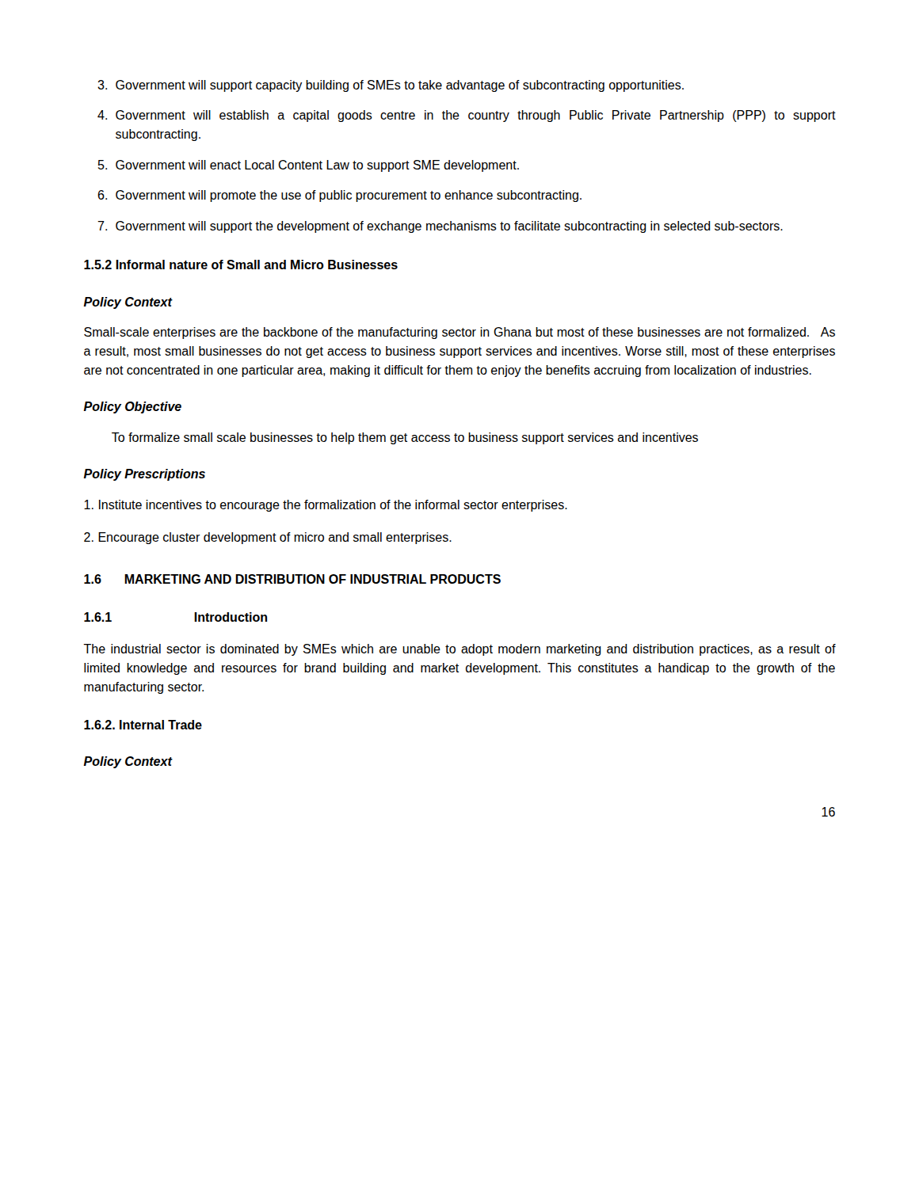Government will support capacity building of SMEs to take advantage of subcontracting opportunities.
Government will establish a capital goods centre in the country through Public Private Partnership (PPP) to support subcontracting.
Government will enact Local Content Law to support SME development.
Government will promote the use of public procurement to enhance subcontracting.
Government will support the development of exchange mechanisms to facilitate subcontracting in selected sub-sectors.
1.5.2 Informal nature of Small and Micro Businesses
Policy Context
Small-scale enterprises are the backbone of the manufacturing sector in Ghana but most of these businesses are not formalized. As a result, most small businesses do not get access to business support services and incentives. Worse still, most of these enterprises are not concentrated in one particular area, making it difficult for them to enjoy the benefits accruing from localization of industries.
Policy Objective
To formalize small scale businesses to help them get access to business support services and incentives
Policy Prescriptions
1. Institute incentives to encourage the formalization of the informal sector enterprises.
2. Encourage cluster development of micro and small enterprises.
1.6 MARKETING AND DISTRIBUTION OF INDUSTRIAL PRODUCTS
1.6.1 Introduction
The industrial sector is dominated by SMEs which are unable to adopt modern marketing and distribution practices, as a result of limited knowledge and resources for brand building and market development. This constitutes a handicap to the growth of the manufacturing sector.
1.6.2. Internal Trade
Policy Context
16